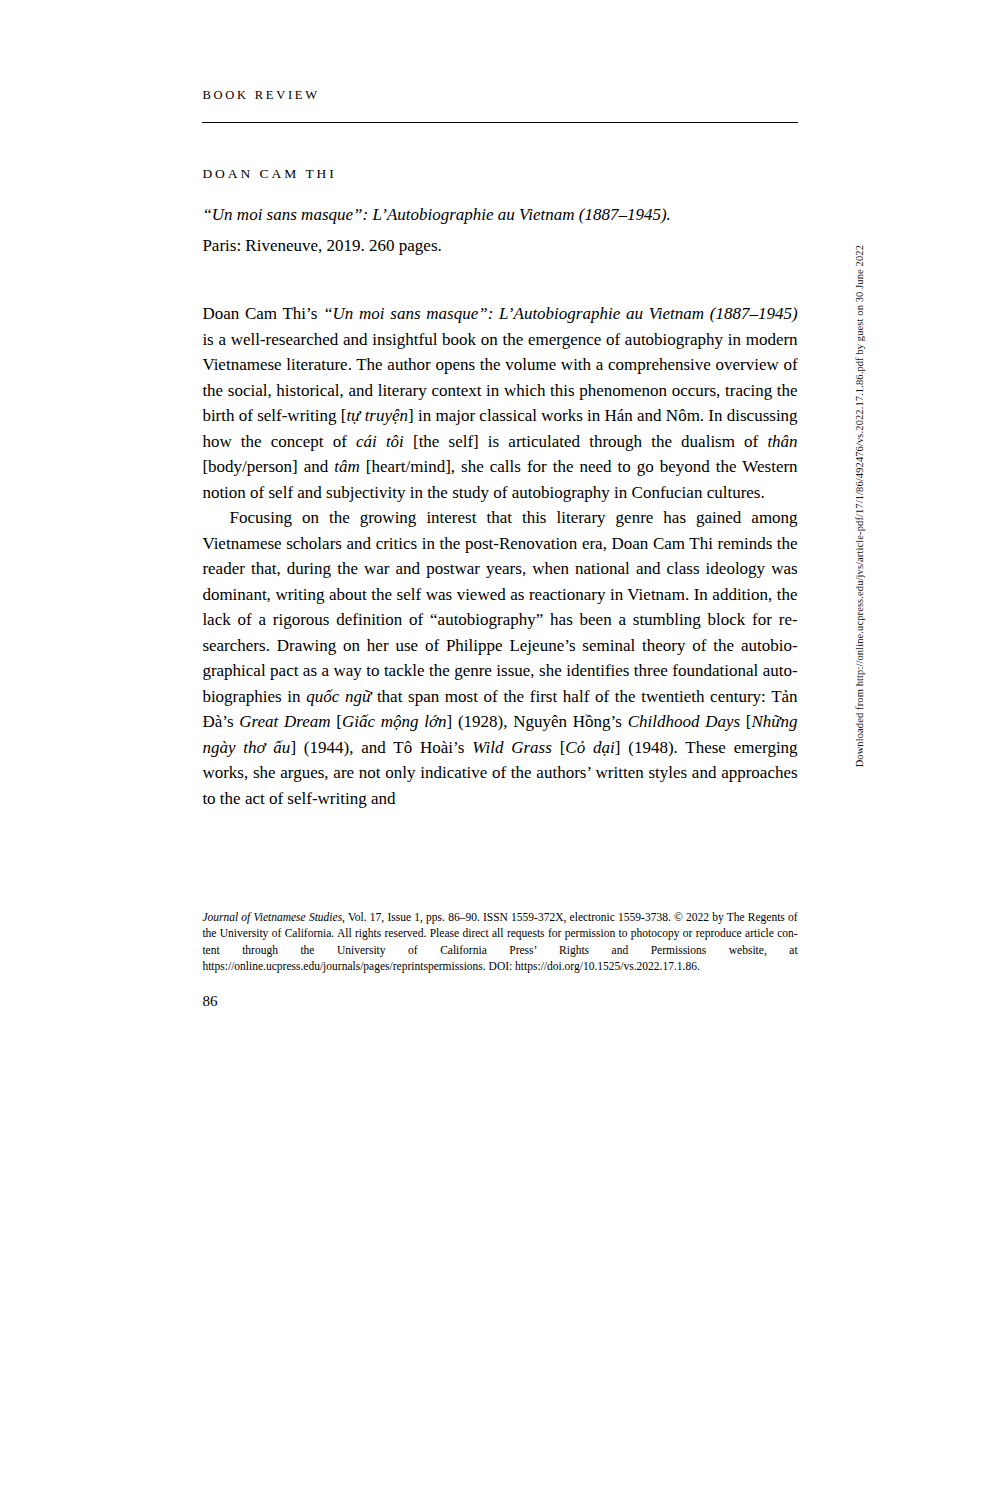Book Review
Doan Cam Thi
“Un moi sans masque”: L’Autobiographie au Vietnam (1887–1945).
Paris: Riveneuve, 2019. 260 pages.
Doan Cam Thi’s “Un moi sans masque”: L’Autobiographie au Vietnam (1887–1945) is a well-researched and insightful book on the emergence of autobiography in modern Vietnamese literature. The author opens the volume with a comprehensive overview of the social, historical, and literary context in which this phenomenon occurs, tracing the birth of self-writing [tự truyện] in major classical works in Hán and Nôm. In discussing how the concept of cái tôi [the self] is articulated through the dualism of thân [body/person] and tâm [heart/mind], she calls for the need to go beyond the Western notion of self and subjectivity in the study of autobiography in Confucian cultures.
Focusing on the growing interest that this literary genre has gained among Vietnamese scholars and critics in the post-Renovation era, Doan Cam Thi reminds the reader that, during the war and postwar years, when national and class ideology was dominant, writing about the self was viewed as reactionary in Vietnam. In addition, the lack of a rigorous definition of “autobiography” has been a stumbling block for researchers. Drawing on her use of Philippe Lejeune’s seminal theory of the autobiographical pact as a way to tackle the genre issue, she identifies three foundational autobiographies in quốc ngữ that span most of the first half of the twentieth century: Tản Đà’s Great Dream [Giấc mộng lớn] (1928), Nguyên Hồng’s Childhood Days [Những ngày thơ ấu] (1944), and Tô Hoài’s Wild Grass [Cỏ dại] (1948). These emerging works, she argues, are not only indicative of the authors’ written styles and approaches to the act of self-writing and
Downloaded from http://online.ucpress.edu/jvs/article-pdf/17/1/86/492476/vs.2022.17.1.86.pdf by guest on 30 June 2022
Journal of Vietnamese Studies, Vol. 17, Issue 1, pps. 86–90. ISSN 1559-372X, electronic 1559-3738. © 2022 by The Regents of the University of California. All rights reserved. Please direct all requests for permission to photocopy or reproduce article content through the University of California Press’ Rights and Permissions website, at https://online.ucpress.edu/journals/pages/reprintspermissions. DOI: https://doi.org/10.1525/vs.2022.17.1.86.
86